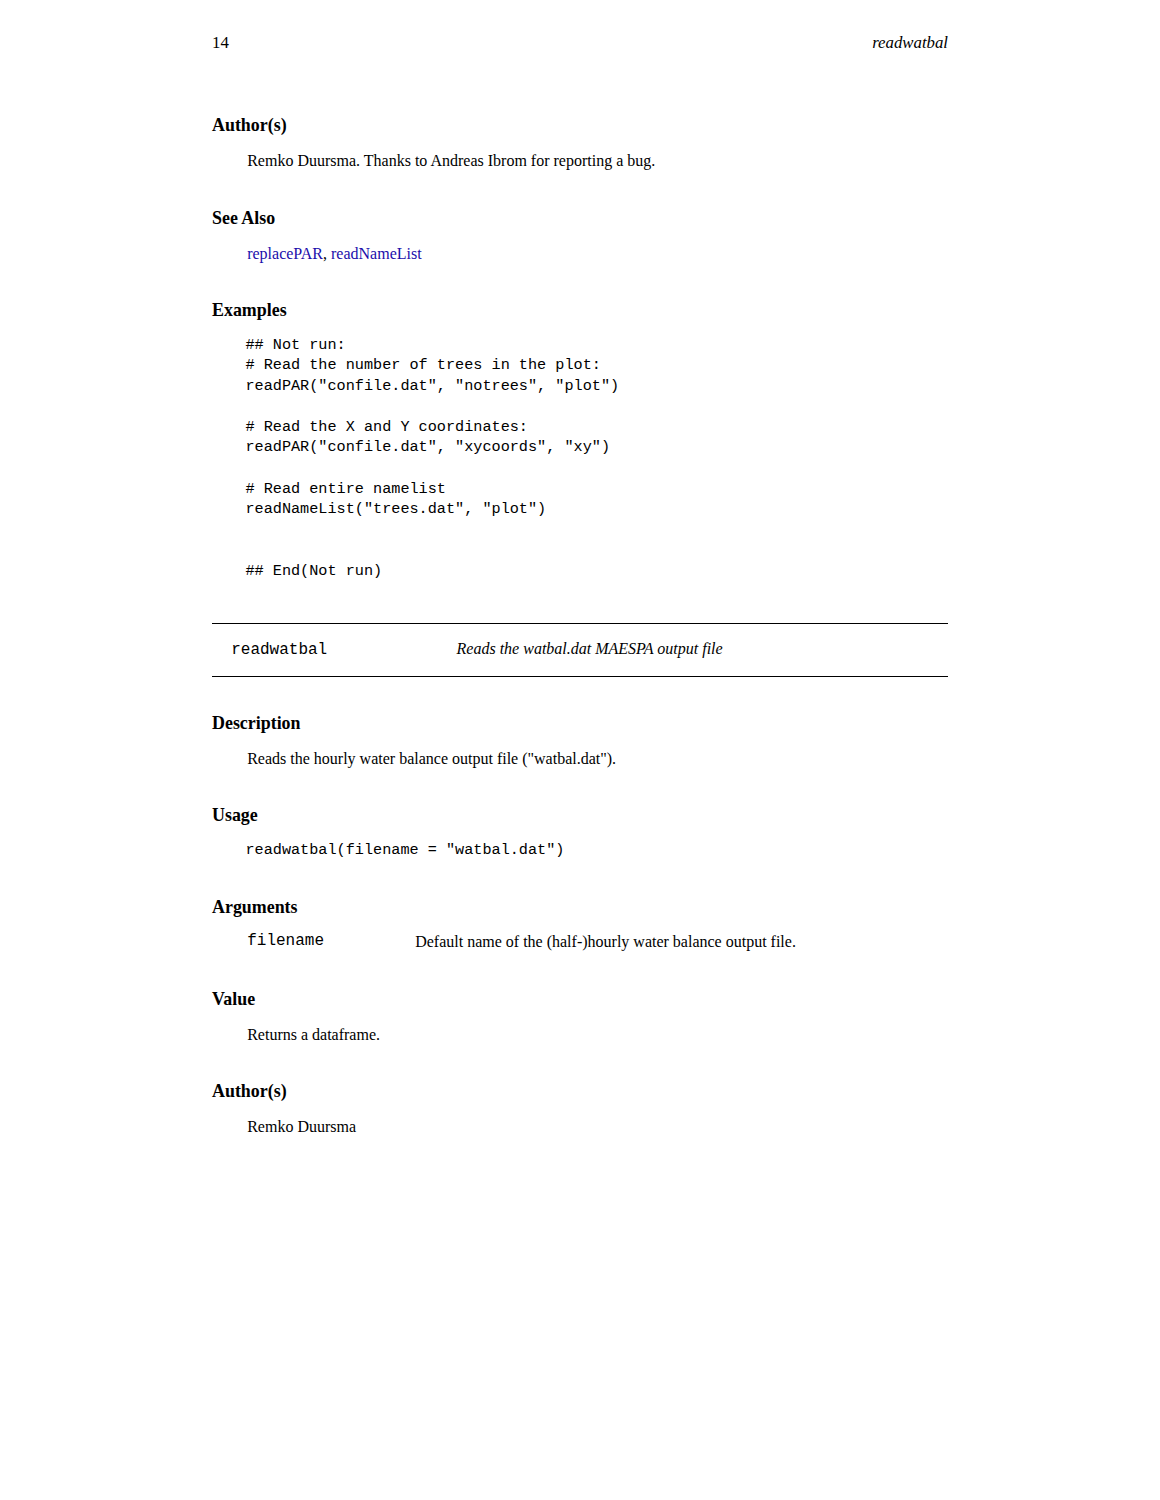14 readwatbal
Author(s)
Remko Duursma. Thanks to Andreas Ibrom for reporting a bug.
See Also
replacePAR, readNameList
Examples
## Not run: 
# Read the number of trees in the plot:
readPAR("confile.dat", "notrees", "plot")

# Read the X and Y coordinates:
readPAR("confile.dat", "xycoords", "xy")

# Read entire namelist
readNameList("trees.dat", "plot")


## End(Not run)
readwatbal Reads the watbal.dat MAESPA output file
Description
Reads the hourly water balance output file ("watbal.dat").
Usage
readwatbal(filename = "watbal.dat")
Arguments
filename
Default name of the (half-)hourly water balance output file.
Value
Returns a dataframe.
Author(s)
Remko Duursma